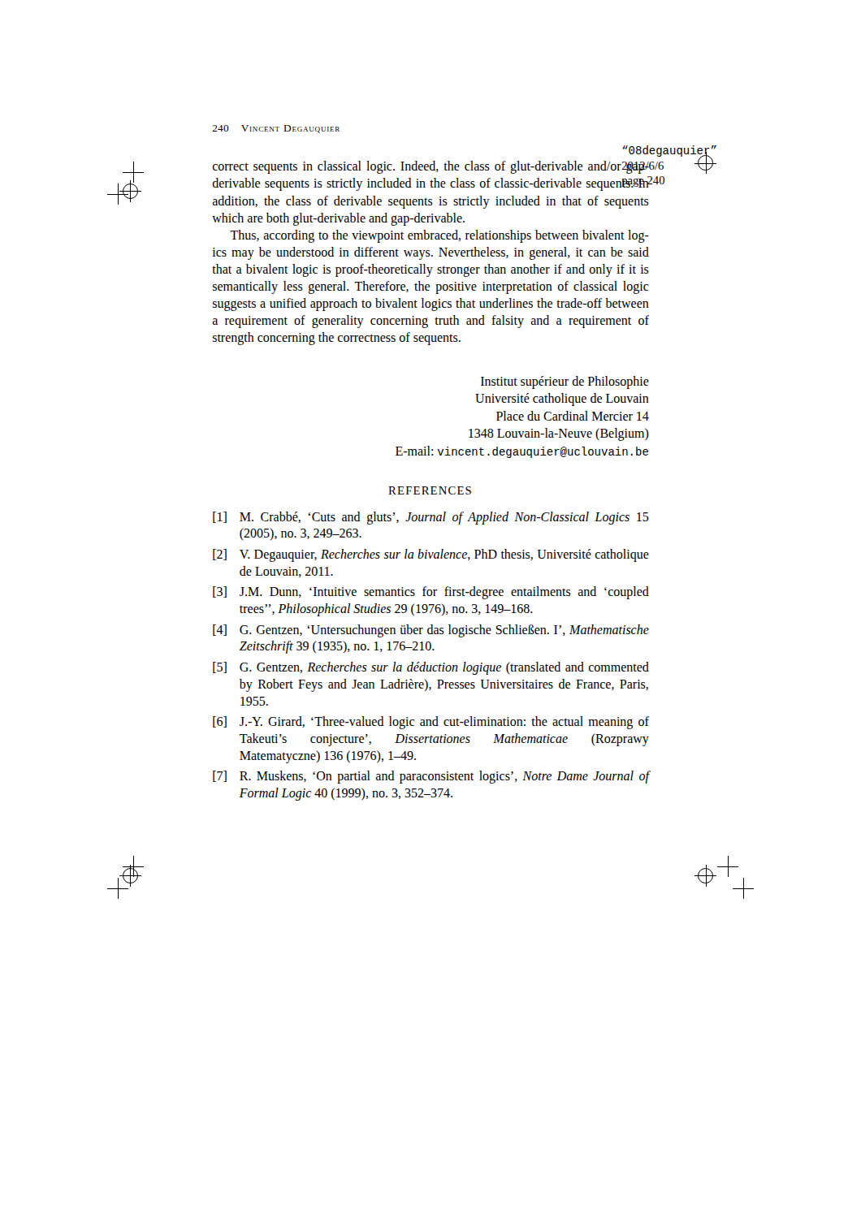“08degauquier”
2012/6/6
page 240
240 Vincent Degauquier
correct sequents in classical logic. Indeed, the class of glut-derivable and/or gap-derivable sequents is strictly included in the class of classic-derivable sequents. In addition, the class of derivable sequents is strictly included in that of sequents which are both glut-derivable and gap-derivable.
Thus, according to the viewpoint embraced, relationships between bivalent logics may be understood in different ways. Nevertheless, in general, it can be said that a bivalent logic is proof-theoretically stronger than another if and only if it is semantically less general. Therefore, the positive interpretation of classical logic suggests a unified approach to bivalent logics that underlines the trade-off between a requirement of generality concerning truth and falsity and a requirement of strength concerning the correctness of sequents.
Institut supérieur de Philosophie
Université catholique de Louvain
Place du Cardinal Mercier 14
1348 Louvain-la-Neuve (Belgium)
E-mail: vincent.degauquier@uclouvain.be
REFERENCES
[1] M. Crabbé, ‘Cuts and gluts’, Journal of Applied Non-Classical Logics 15 (2005), no. 3, 249–263.
[2] V. Degauquier, Recherches sur la bivalence, PhD thesis, Université catholique de Louvain, 2011.
[3] J.M. Dunn, ‘Intuitive semantics for first-degree entailments and ‘coupled trees’’, Philosophical Studies 29 (1976), no. 3, 149–168.
[4] G. Gentzen, ‘Untersuchungen über das logische Schließen. I’, Mathematische Zeitschrift 39 (1935), no. 1, 176–210.
[5] G. Gentzen, Recherches sur la déduction logique (translated and commented by Robert Feys and Jean Ladrière), Presses Universitaires de France, Paris, 1955.
[6] J.-Y. Girard, ‘Three-valued logic and cut-elimination: the actual meaning of Takeuti’s conjecture’, Dissertationes Mathematicae (Rozprawy Matematyczne) 136 (1976), 1–49.
[7] R. Muskens, ‘On partial and paraconsistent logics’, Notre Dame Journal of Formal Logic 40 (1999), no. 3, 352–374.